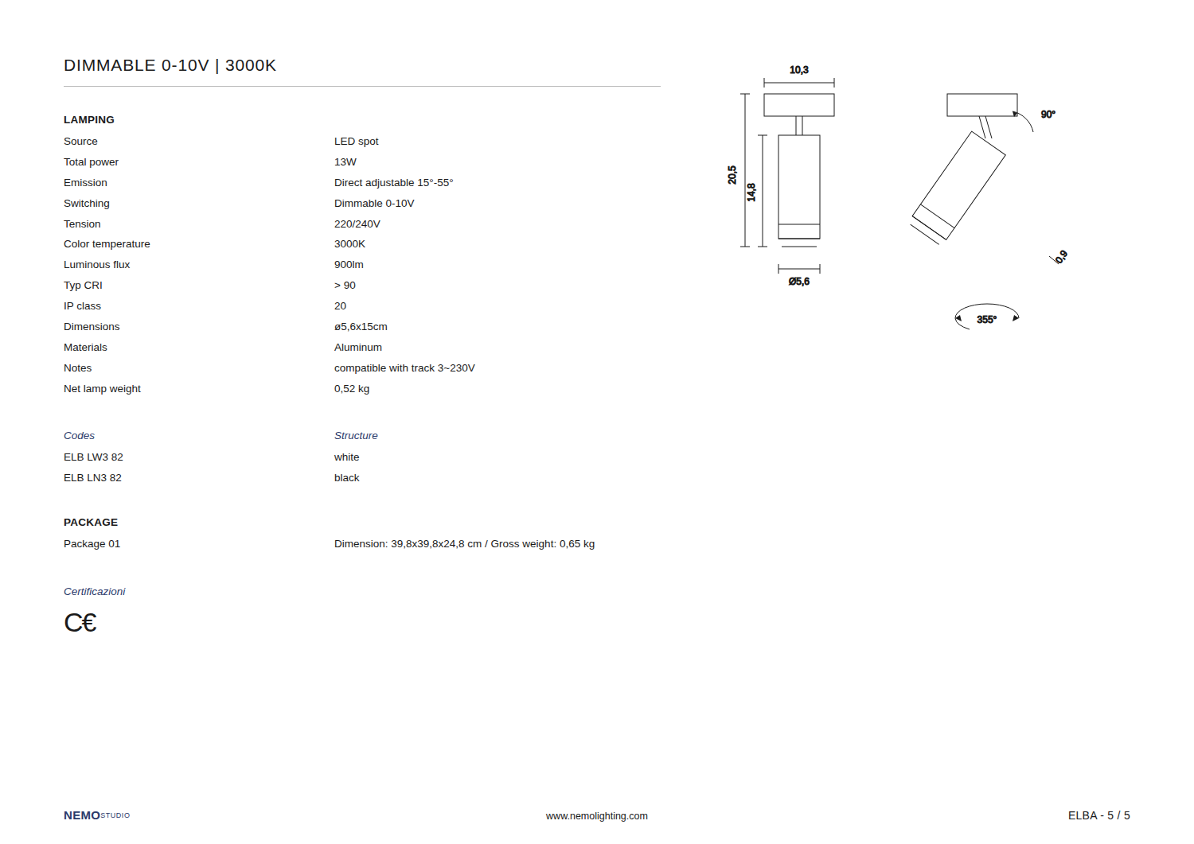DIMMABLE 0-10V | 3000K
LAMPING
| Source | LED spot |
| Total power | 13W |
| Emission | Direct adjustable 15°-55° |
| Switching | Dimmable 0-10V |
| Tension | 220/240V |
| Color temperature | 3000K |
| Luminous flux | 900lm |
| Typ CRI | > 90 |
| IP class | 20 |
| Dimensions | ø5,6x15cm |
| Materials | Aluminum |
| Notes | compatible with track 3~230V |
| Net lamp weight | 0,52 kg |
| Codes | Structure |
| ELB LW3 82 | white |
| ELB LN3 82 | black |
PACKAGE
| Package 01 | Dimension: 39,8x39,8x24,8 cm / Gross weight: 0,65 kg |
Certificazioni
C€
10,3 20,5 14,8 Ø5,6 90° 0,9 355°
NEMOSTUDIO
ELBA - 5 / 5
www.nemolighting.com